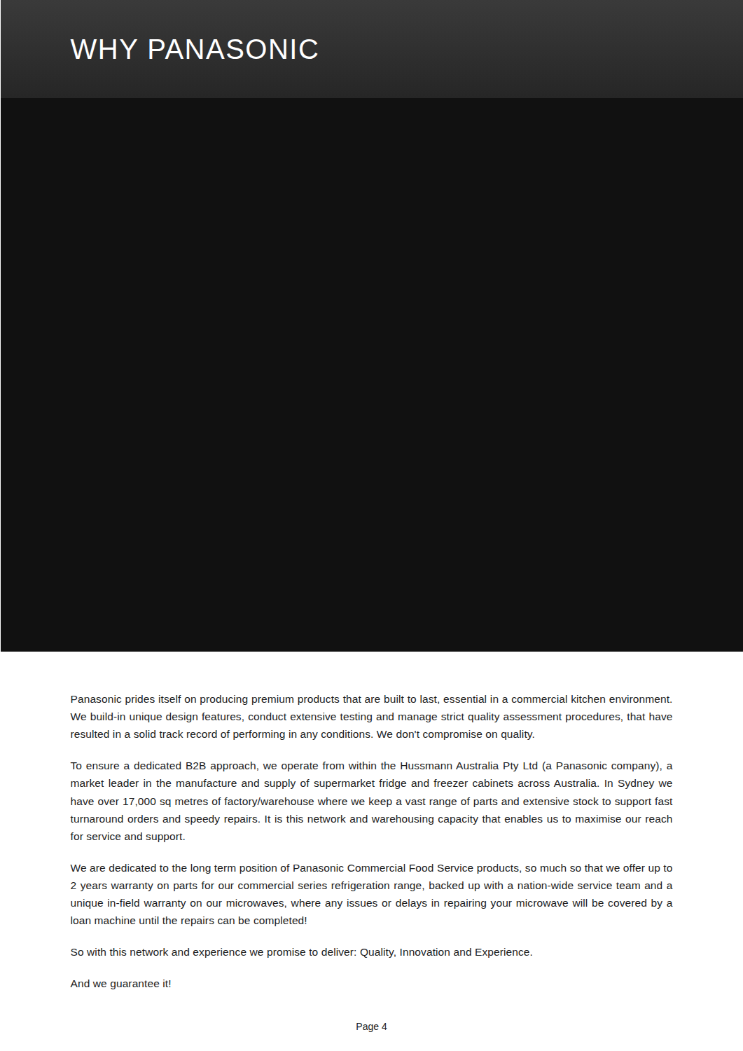Why Panasonic
Panasonic prides itself on producing premium products that are built to last, essential in a commercial kitchen environment. We build-in unique design features, conduct extensive testing and manage strict quality assessment procedures, that have resulted in a solid track record of performing in any conditions. We don't compromise on quality.
To ensure a dedicated B2B approach, we operate from within the Hussmann Australia Pty Ltd (a Panasonic company), a market leader in the manufacture and supply of supermarket fridge and freezer cabinets across Australia. In Sydney we have over 17,000 sq metres of factory/warehouse where we keep a vast range of parts and extensive stock to support fast turnaround orders and speedy repairs. It is this network and warehousing capacity that enables us to maximise our reach for service and support.
We are dedicated to the long term position of Panasonic Commercial Food Service products, so much so that we offer up to 2 years warranty on parts for our commercial series refrigeration range, backed up with a nation-wide service team and a unique in-field warranty on our microwaves, where any issues or delays in repairing your microwave will be covered by a loan machine until the repairs can be completed!
So with this network and experience we promise to deliver: Quality, Innovation and Experience.
And we guarantee it!
Page 4